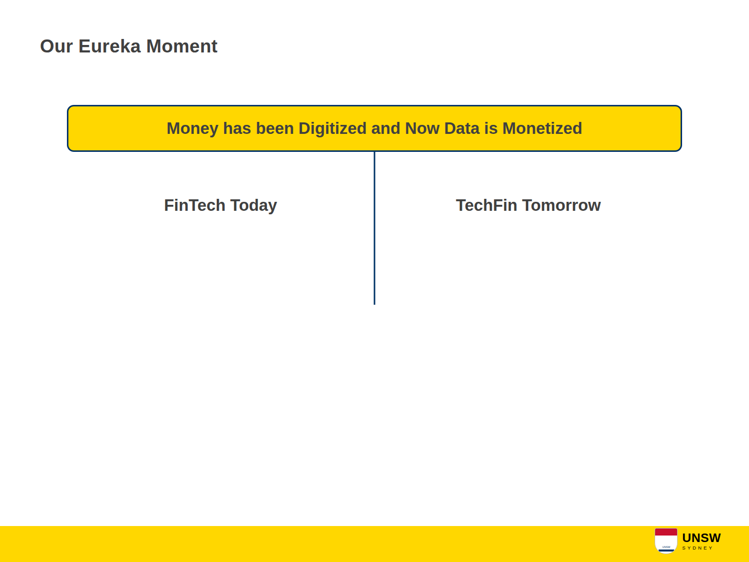Our Eureka Moment
Money has been Digitized and Now Data is Monetized
FinTech Today
TechFin Tomorrow
UNSW
UNSW
SYDNEY